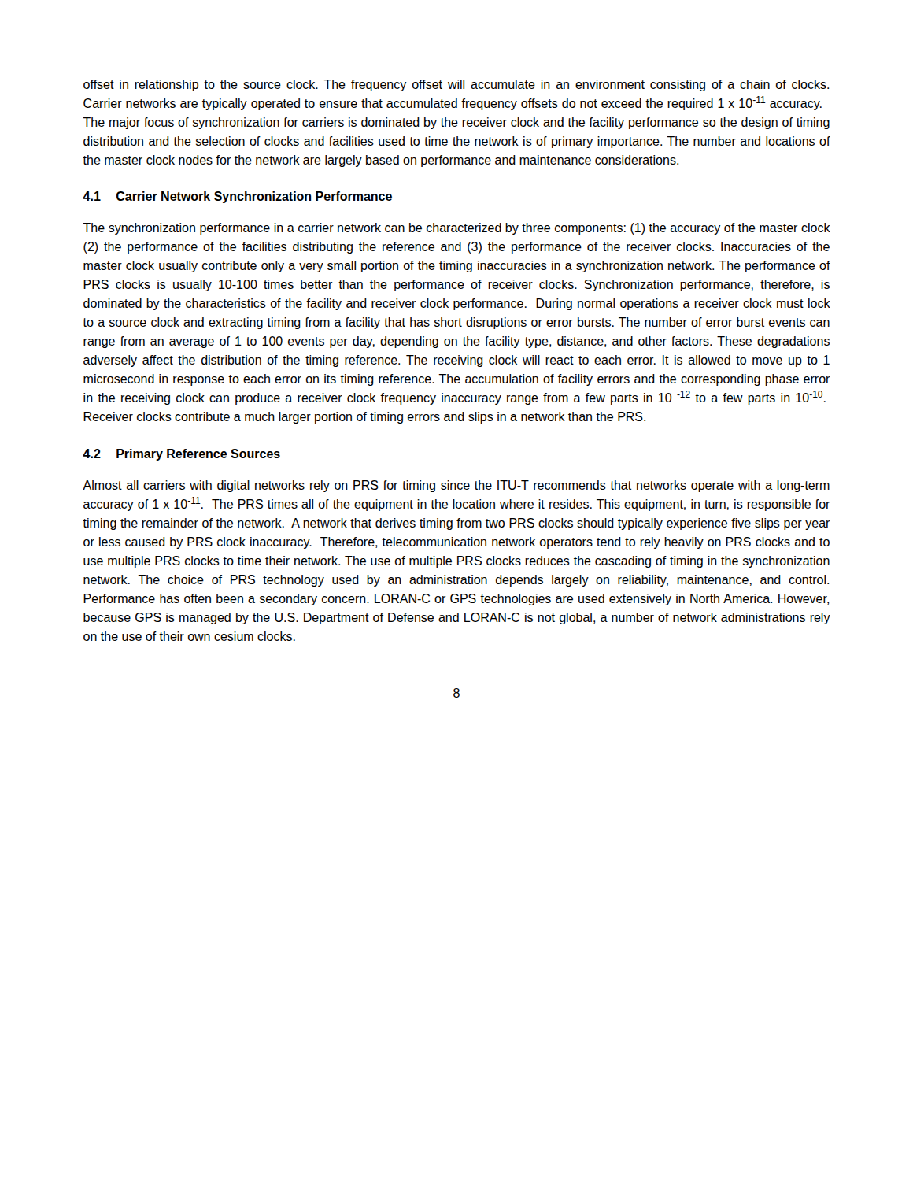offset in relationship to the source clock. The frequency offset will accumulate in an environment consisting of a chain of clocks. Carrier networks are typically operated to ensure that accumulated frequency offsets do not exceed the required 1 x 10-11 accuracy. The major focus of synchronization for carriers is dominated by the receiver clock and the facility performance so the design of timing distribution and the selection of clocks and facilities used to time the network is of primary importance. The number and locations of the master clock nodes for the network are largely based on performance and maintenance considerations.
4.1 Carrier Network Synchronization Performance
The synchronization performance in a carrier network can be characterized by three components: (1) the accuracy of the master clock (2) the performance of the facilities distributing the reference and (3) the performance of the receiver clocks. Inaccuracies of the master clock usually contribute only a very small portion of the timing inaccuracies in a synchronization network. The performance of PRS clocks is usually 10-100 times better than the performance of receiver clocks. Synchronization performance, therefore, is dominated by the characteristics of the facility and receiver clock performance. During normal operations a receiver clock must lock to a source clock and extracting timing from a facility that has short disruptions or error bursts. The number of error burst events can range from an average of 1 to 100 events per day, depending on the facility type, distance, and other factors. These degradations adversely affect the distribution of the timing reference. The receiving clock will react to each error. It is allowed to move up to 1 microsecond in response to each error on its timing reference. The accumulation of facility errors and the corresponding phase error in the receiving clock can produce a receiver clock frequency inaccuracy range from a few parts in 10 -12 to a few parts in 10-10. Receiver clocks contribute a much larger portion of timing errors and slips in a network than the PRS.
4.2 Primary Reference Sources
Almost all carriers with digital networks rely on PRS for timing since the ITU-T recommends that networks operate with a long-term accuracy of 1 x 10-11. The PRS times all of the equipment in the location where it resides. This equipment, in turn, is responsible for timing the remainder of the network. A network that derives timing from two PRS clocks should typically experience five slips per year or less caused by PRS clock inaccuracy. Therefore, telecommunication network operators tend to rely heavily on PRS clocks and to use multiple PRS clocks to time their network. The use of multiple PRS clocks reduces the cascading of timing in the synchronization network. The choice of PRS technology used by an administration depends largely on reliability, maintenance, and control. Performance has often been a secondary concern. LORAN-C or GPS technologies are used extensively in North America. However, because GPS is managed by the U.S. Department of Defense and LORAN-C is not global, a number of network administrations rely on the use of their own cesium clocks.
8